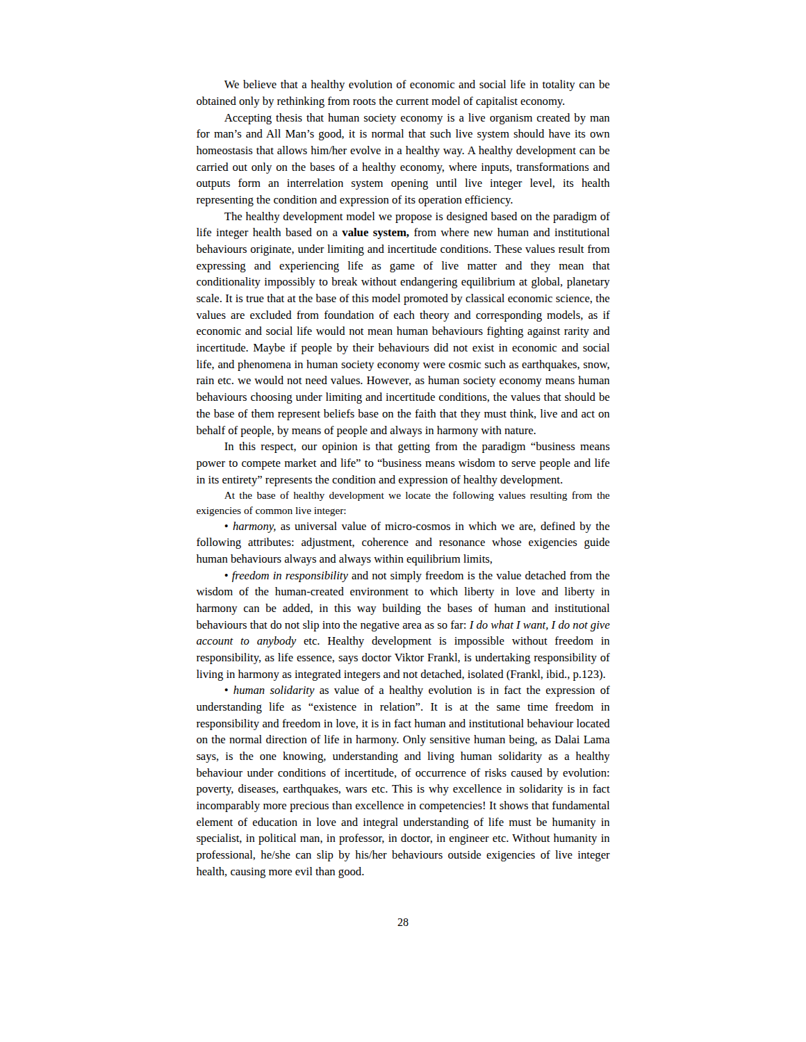We believe that a healthy evolution of economic and social life in totality can be obtained only by rethinking from roots the current model of capitalist economy.
Accepting thesis that human society economy is a live organism created by man for man’s and All Man’s good, it is normal that such live system should have its own homeostasis that allows him/her evolve in a healthy way. A healthy development can be carried out only on the bases of a healthy economy, where inputs, transformations and outputs form an interrelation system opening until live integer level, its health representing the condition and expression of its operation efficiency.
The healthy development model we propose is designed based on the paradigm of life integer health based on a value system, from where new human and institutional behaviours originate, under limiting and incertitude conditions. These values result from expressing and experiencing life as game of live matter and they mean that conditionality impossibly to break without endangering equilibrium at global, planetary scale. It is true that at the base of this model promoted by classical economic science, the values are excluded from foundation of each theory and corresponding models, as if economic and social life would not mean human behaviours fighting against rarity and incertitude. Maybe if people by their behaviours did not exist in economic and social life, and phenomena in human society economy were cosmic such as earthquakes, snow, rain etc. we would not need values. However, as human society economy means human behaviours choosing under limiting and incertitude conditions, the values that should be the base of them represent beliefs base on the faith that they must think, live and act on behalf of people, by means of people and always in harmony with nature.
In this respect, our opinion is that getting from the paradigm “business means power to compete market and life” to “business means wisdom to serve people and life in its entirety” represents the condition and expression of healthy development.
At the base of healthy development we locate the following values resulting from the exigencies of common live integer:
harmony, as universal value of micro-cosmos in which we are, defined by the following attributes: adjustment, coherence and resonance whose exigencies guide human behaviours always and always within equilibrium limits,
freedom in responsibility and not simply freedom is the value detached from the wisdom of the human-created environment to which liberty in love and liberty in harmony can be added, in this way building the bases of human and institutional behaviours that do not slip into the negative area as so far: I do what I want, I do not give account to anybody etc. Healthy development is impossible without freedom in responsibility, as life essence, says doctor Viktor Frankl, is undertaking responsibility of living in harmony as integrated integers and not detached, isolated (Frankl, ibid., p.123).
human solidarity as value of a healthy evolution is in fact the expression of understanding life as “existence in relation”. It is at the same time freedom in responsibility and freedom in love, it is in fact human and institutional behaviour located on the normal direction of life in harmony. Only sensitive human being, as Dalai Lama says, is the one knowing, understanding and living human solidarity as a healthy behaviour under conditions of incertitude, of occurrence of risks caused by evolution: poverty, diseases, earthquakes, wars etc. This is why excellence in solidarity is in fact incomparably more precious than excellence in competencies! It shows that fundamental element of education in love and integral understanding of life must be humanity in specialist, in political man, in professor, in doctor, in engineer etc. Without humanity in professional, he/she can slip by his/her behaviours outside exigencies of live integer health, causing more evil than good.
28